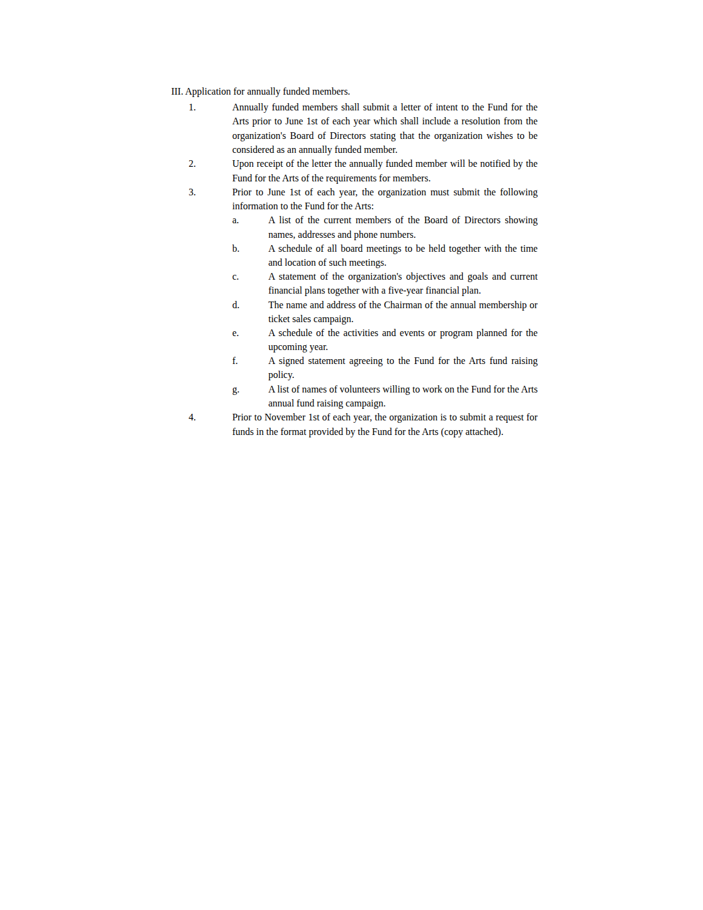III. Application for annually funded members.
1. Annually funded members shall submit a letter of intent to the Fund for the Arts prior to June 1st of each year which shall include a resolution from the organization's Board of Directors stating that the organization wishes to be considered as an annually funded member.
2. Upon receipt of the letter the annually funded member will be notified by the Fund for the Arts of the requirements for members.
3. Prior to June 1st of each year, the organization must submit the following information to the Fund for the Arts:
a. A list of the current members of the Board of Directors showing names, addresses and phone numbers.
b. A schedule of all board meetings to be held together with the time and location of such meetings.
c. A statement of the organization's objectives and goals and current financial plans together with a five-year financial plan.
d. The name and address of the Chairman of the annual membership or ticket sales campaign.
e. A schedule of the activities and events or program planned for the upcoming year.
f. A signed statement agreeing to the Fund for the Arts fund raising policy.
g. A list of names of volunteers willing to work on the Fund for the Arts annual fund raising campaign.
4. Prior to November 1st of each year, the organization is to submit a request for funds in the format provided by the Fund for the Arts (copy attached).